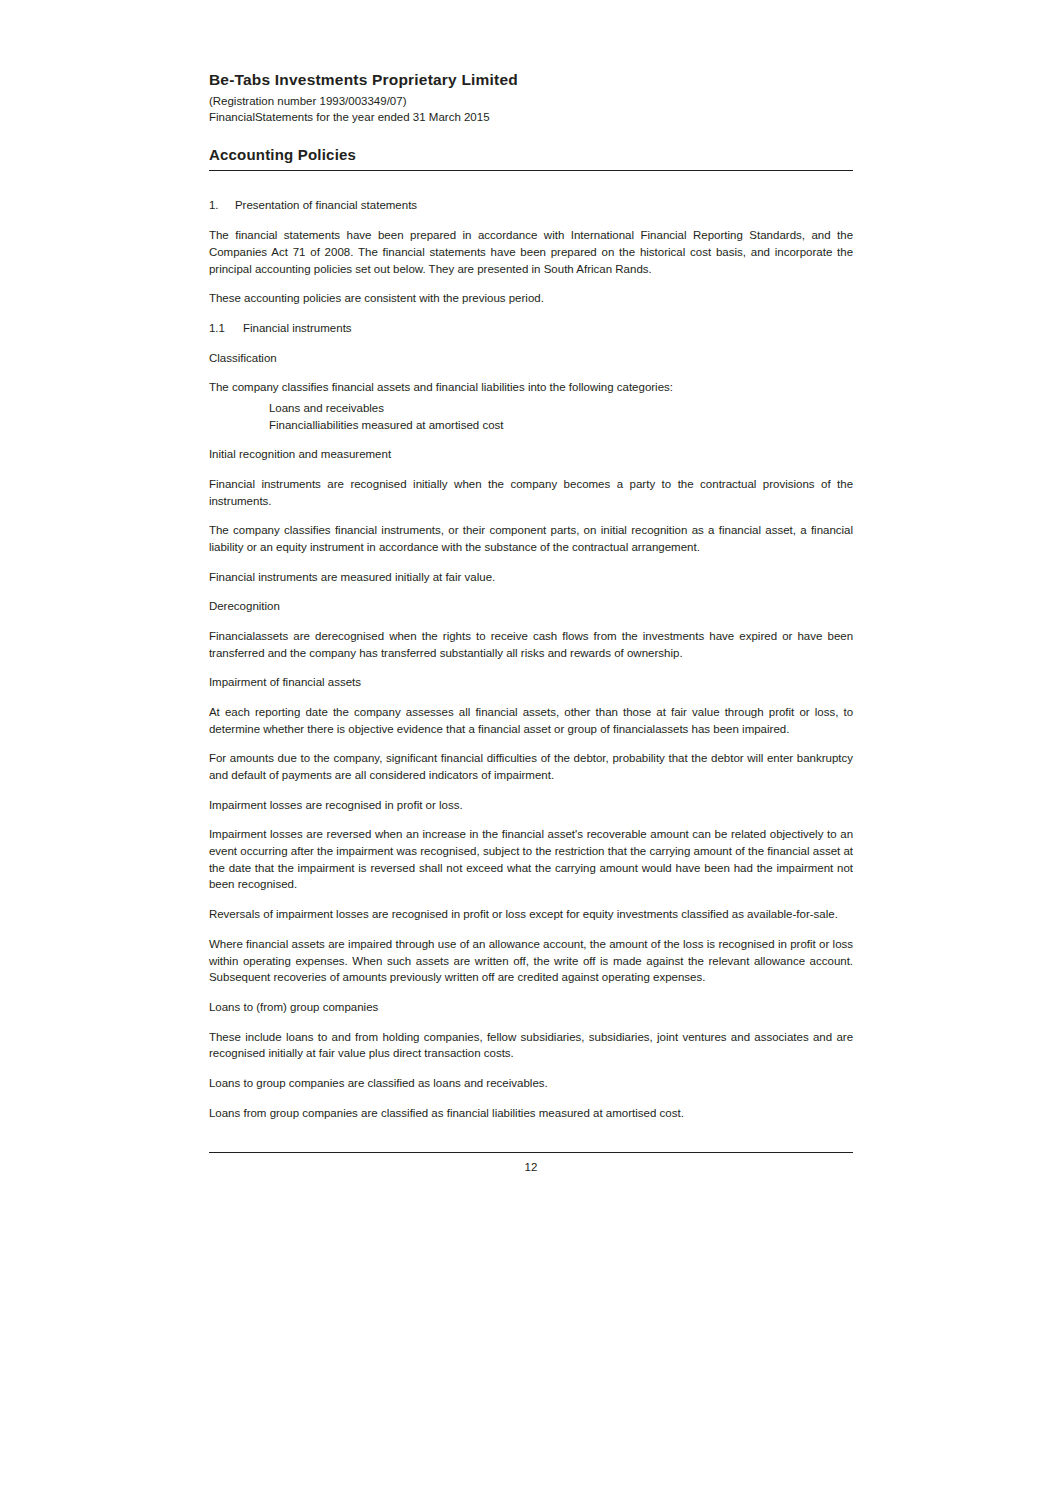Be-Tabs Investments Proprietary Limited
(Registration number 1993/003349/07)
FinancialStatements for the year ended 31 March 2015
Accounting Policies
1. Presentation of financial statements
The financial statements have been prepared in accordance with International Financial Reporting Standards, and the Companies Act 71 of 2008. The financial statements have been prepared on the historical cost basis, and incorporate the principal accounting policies set out below. They are presented in South African Rands.
These accounting policies are consistent with the previous period.
1.1 Financial instruments
Classification
The company classifies financial assets and financial liabilities into the following categories:
Loans and receivables
Financialliabilities measured at amortised cost
Initial recognition and measurement
Financial instruments are recognised initially when the company becomes a party to the contractual provisions of the instruments.
The company classifies financial instruments, or their component parts, on initial recognition as a financial asset, a financial liability or an equity instrument in accordance with the substance of the contractual arrangement.
Financial instruments are measured initially at fair value.
Derecognition
Financialassets are derecognised when the rights to receive cash flows from the investments have expired or have been transferred and the company has transferred substantially all risks and rewards of ownership.
Impairment of financial assets
At each reporting date the company assesses all financial assets, other than those at fair value through profit or loss, to determine whether there is objective evidence that a financial asset or group of financialassets has been impaired.
For amounts due to the company, significant financial difficulties of the debtor, probability that the debtor will enter bankruptcy and default of payments are all considered indicators of impairment.
Impairment losses are recognised in profit or loss.
Impairment losses are reversed when an increase in the financial asset's recoverable amount can be related objectively to an event occurring after the impairment was recognised, subject to the restriction that the carrying amount of the financial asset at the date that the impairment is reversed shall not exceed what the carrying amount would have been had the impairment not been recognised.
Reversals of impairment losses are recognised in profit or loss except for equity investments classified as available-for-sale.
Where financial assets are impaired through use of an allowance account, the amount of the loss is recognised in profit or loss within operating expenses. When such assets are written off, the write off is made against the relevant allowance account. Subsequent recoveries of amounts previously written off are credited against operating expenses.
Loans to (from) group companies
These include loans to and from holding companies, fellow subsidiaries, subsidiaries, joint ventures and associates and are recognised initially at fair value plus direct transaction costs.
Loans to group companies are classified as loans and receivables.
Loans from group companies are classified as financial liabilities measured at amortised cost.
12